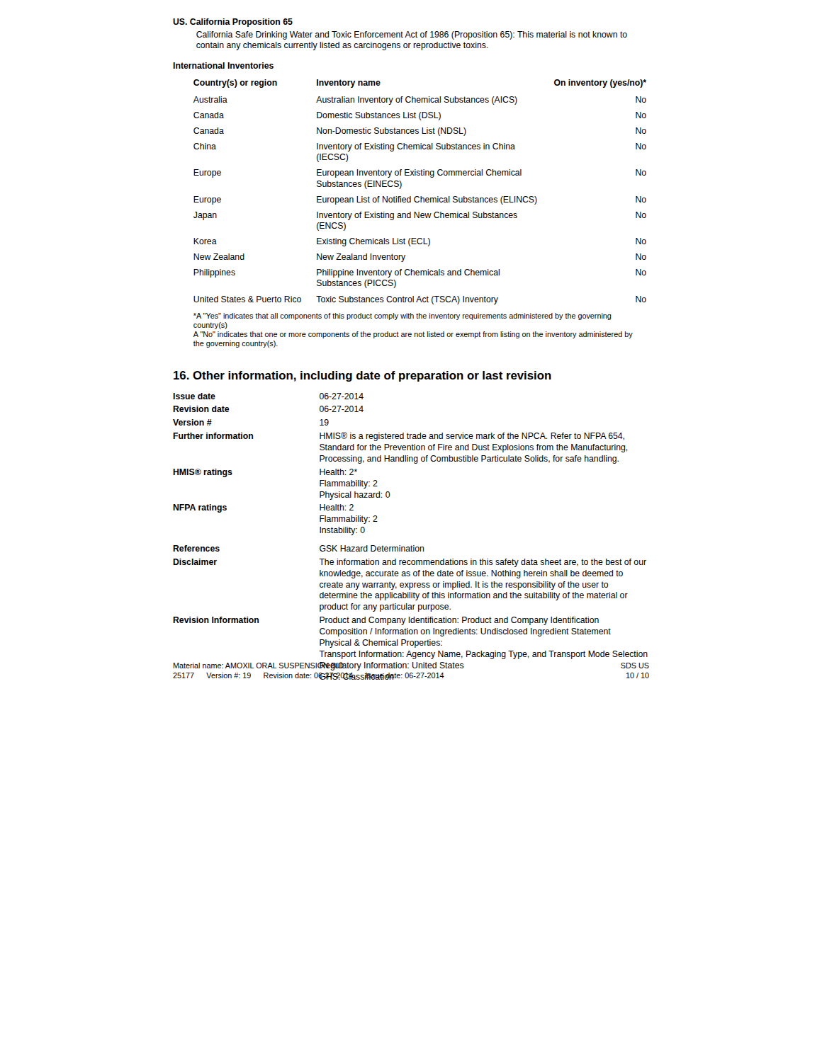US. California Proposition 65
California Safe Drinking Water and Toxic Enforcement Act of 1986 (Proposition 65): This material is not known to contain any chemicals currently listed as carcinogens or reproductive toxins.
International Inventories
| Country(s) or region | Inventory name | On inventory (yes/no)* |
| --- | --- | --- |
| Australia | Australian Inventory of Chemical Substances (AICS) | No |
| Canada | Domestic Substances List (DSL) | No |
| Canada | Non-Domestic Substances List (NDSL) | No |
| China | Inventory of Existing Chemical Substances in China (IECSC) | No |
| Europe | European Inventory of Existing Commercial Chemical Substances (EINECS) | No |
| Europe | European List of Notified Chemical Substances (ELINCS) | No |
| Japan | Inventory of Existing and New Chemical Substances (ENCS) | No |
| Korea | Existing Chemicals List (ECL) | No |
| New Zealand | New Zealand Inventory | No |
| Philippines | Philippine Inventory of Chemicals and Chemical Substances (PICCS) | No |
| United States & Puerto Rico | Toxic Substances Control Act (TSCA) Inventory | No |
*A "Yes" indicates that all components of this product comply with the inventory requirements administered by the governing country(s)
A "No" indicates that one or more components of the product are not listed or exempt from listing on the inventory administered by the governing country(s).
16. Other information, including date of preparation or last revision
| Issue date | 06-27-2014 |
| Revision date | 06-27-2014 |
| Version # | 19 |
| Further information | HMIS® is a registered trade and service mark of the NPCA. Refer to NFPA 654, Standard for the Prevention of Fire and Dust Explosions from the Manufacturing, Processing, and Handling of Combustible Particulate Solids, for safe handling. |
| HMIS® ratings | Health: 2* Flammability: 2 Physical hazard: 0 |
| NFPA ratings | Health: 2 Flammability: 2 Instability: 0 |
| References | GSK Hazard Determination |
| Disclaimer | The information and recommendations in this safety data sheet are, to the best of our knowledge, accurate as of the date of issue. Nothing herein shall be deemed to create any warranty, express or implied. It is the responsibility of the user to determine the applicability of this information and the suitability of the material or product for any particular purpose. |
| Revision Information | Product and Company Identification: Product and Company Identification Composition / Information on Ingredients: Undisclosed Ingredient Statement Physical & Chemical Properties: Transport Information: Agency Name, Packaging Type, and Transport Mode Selection Regulatory Information: United States GHS: Classification |
Material name: AMOXIL ORAL SUSPENSION BID
SDS US
25177 Version #: 19 Revision date: 06-27-2014 Issue date: 06-27-2014
10 / 10